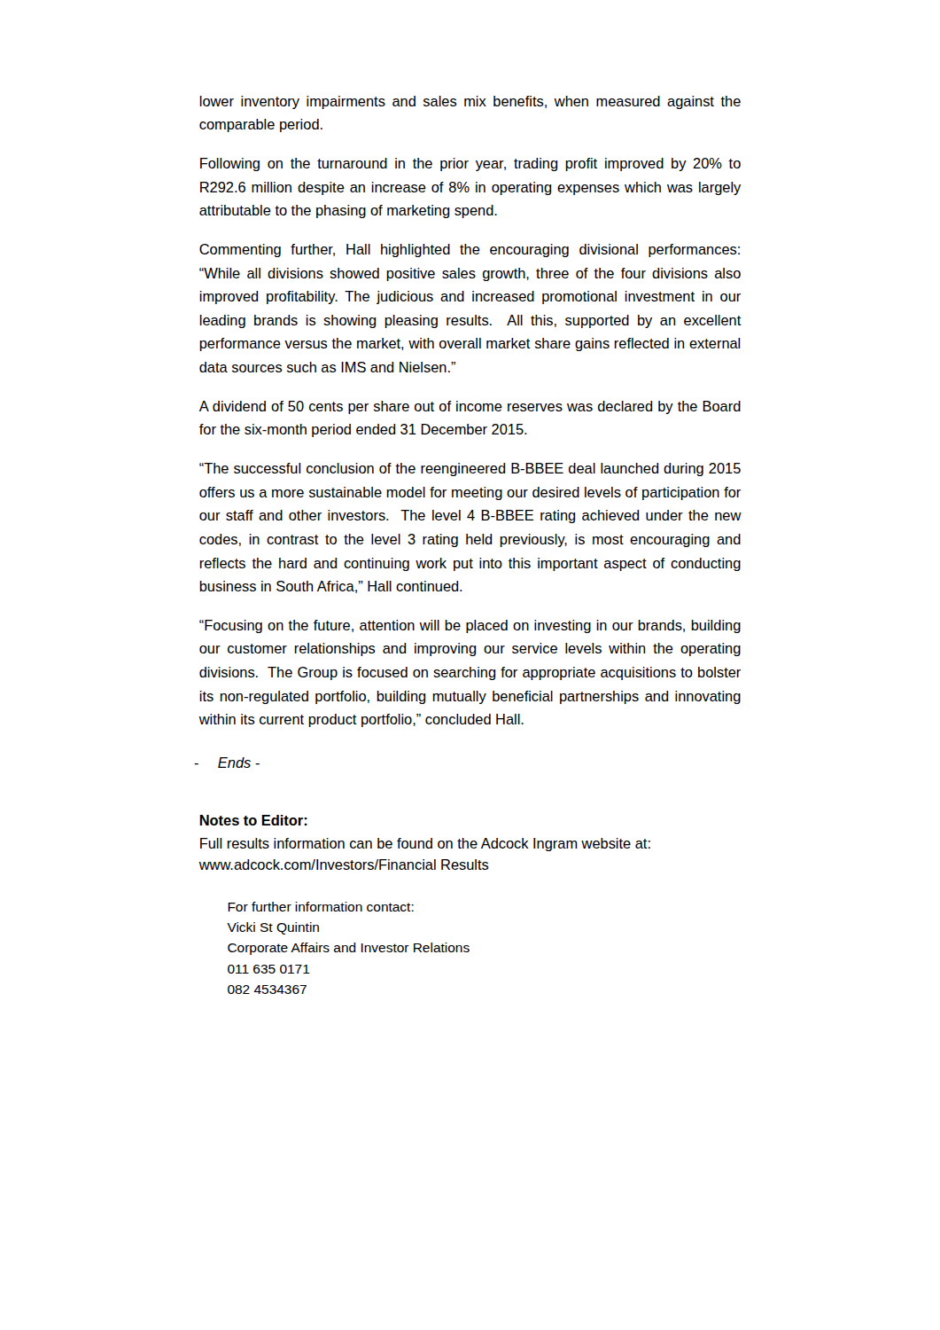lower inventory impairments and sales mix benefits, when measured against the comparable period.
Following on the turnaround in the prior year, trading profit improved by 20% to R292.6 million despite an increase of 8% in operating expenses which was largely attributable to the phasing of marketing spend.
Commenting further, Hall highlighted the encouraging divisional performances: “While all divisions showed positive sales growth, three of the four divisions also improved profitability. The judicious and increased promotional investment in our leading brands is showing pleasing results. All this, supported by an excellent performance versus the market, with overall market share gains reflected in external data sources such as IMS and Nielsen.”
A dividend of 50 cents per share out of income reserves was declared by the Board for the six-month period ended 31 December 2015.
“The successful conclusion of the reengineered B-BBEE deal launched during 2015 offers us a more sustainable model for meeting our desired levels of participation for our staff and other investors. The level 4 B-BBEE rating achieved under the new codes, in contrast to the level 3 rating held previously, is most encouraging and reflects the hard and continuing work put into this important aspect of conducting business in South Africa,” Hall continued.
“Focusing on the future, attention will be placed on investing in our brands, building our customer relationships and improving our service levels within the operating divisions. The Group is focused on searching for appropriate acquisitions to bolster its non-regulated portfolio, building mutually beneficial partnerships and innovating within its current product portfolio,” concluded Hall.
-Ends -
Notes to Editor:
Full results information can be found on the Adcock Ingram website at:
www.adcock.com/Investors/Financial Results
For further information contact:
Vicki St Quintin
Corporate Affairs and Investor Relations
011 635 0171
082 4534367